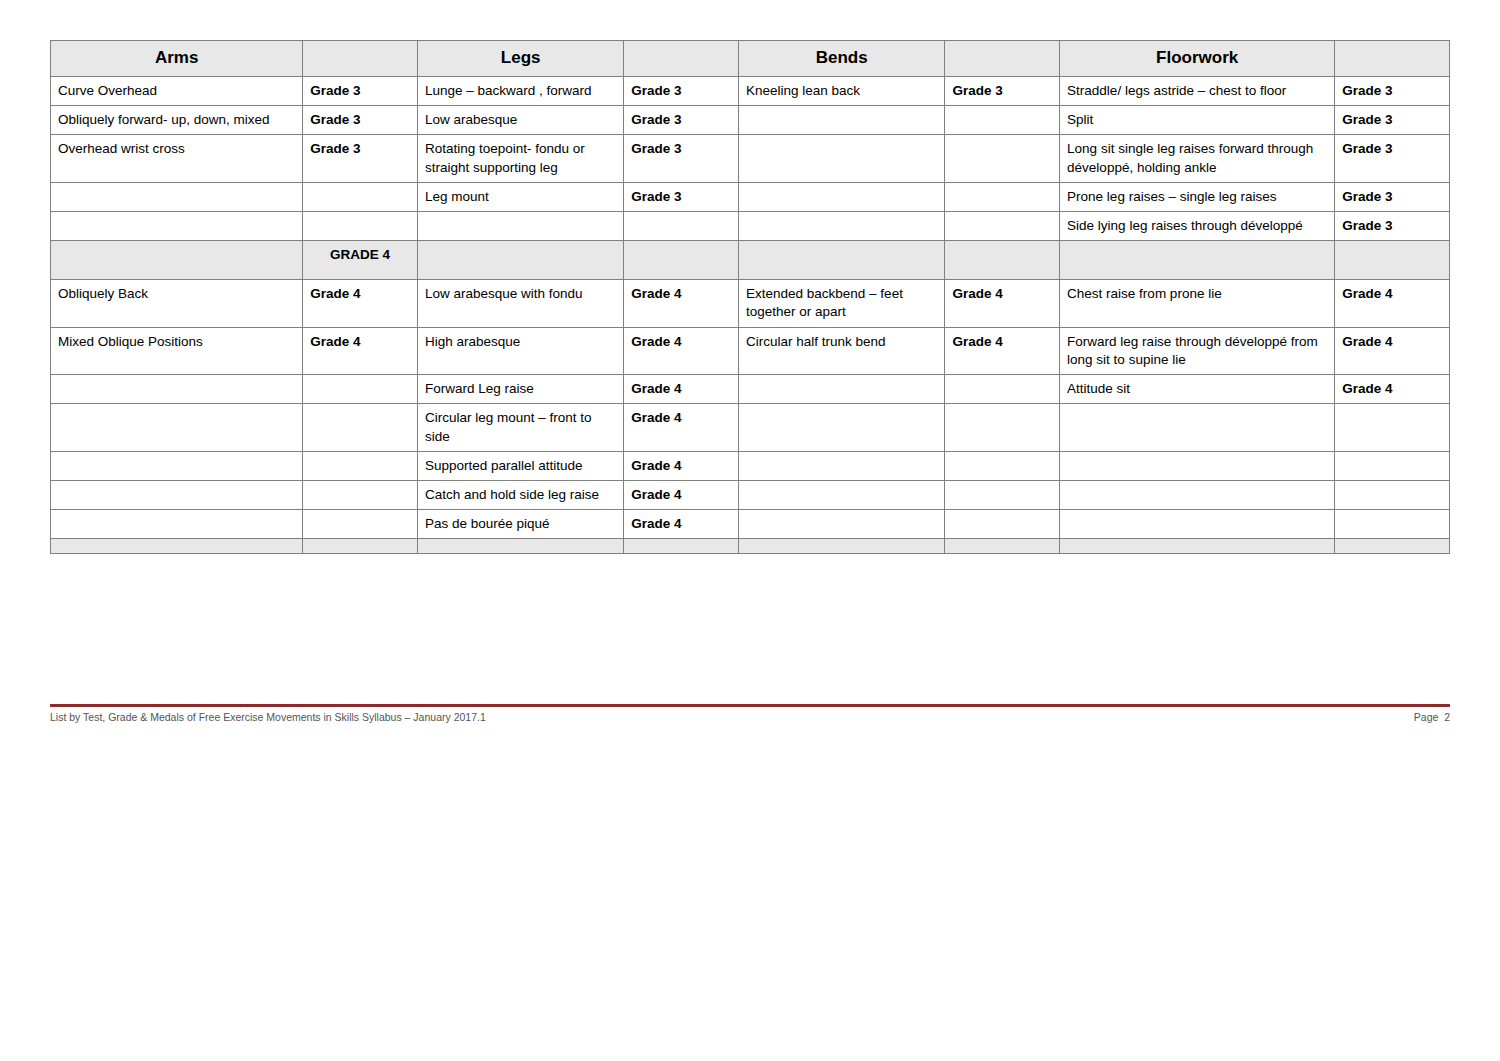| Arms | | Legs | | Bends | | Floorwork | |
| --- | --- | --- | --- | --- | --- | --- | --- |
| Curve Overhead | Grade 3 | Lunge – backward , forward | Grade 3 | Kneeling lean back | Grade 3 | Straddle/ legs astride – chest to floor | Grade 3 |
| Obliquely forward- up, down, mixed | Grade 3 | Low arabesque | Grade 3 | | | Split | Grade 3 |
| Overhead wrist cross | Grade 3 | Rotating toepoint- fondu or straight supporting leg | Grade 3 | | | Long sit single leg raises forward through développé, holding ankle | Grade 3 |
| | | Leg mount | Grade 3 | | | Prone leg raises – single leg raises | Grade 3 |
| | | | | | | Side lying leg raises through développé | Grade 3 |
| | GRADE 4 | | | | | | |
| Obliquely Back | Grade 4 | Low arabesque with fondu | Grade 4 | Extended backbend – feet together or apart | Grade 4 | Chest raise from prone lie | Grade 4 |
| Mixed Oblique Positions | Grade 4 | High arabesque | Grade 4 | Circular half trunk bend | Grade 4 | Forward leg raise through développé from long sit to supine lie | Grade 4 |
| | | Forward Leg raise | Grade 4 | | | Attitude sit | Grade 4 |
| | | Circular leg mount – front to side | Grade 4 | | | | |
| | | Supported parallel attitude | Grade 4 | | | | |
| | | Catch and hold side leg raise | Grade 4 | | | | |
| | | Pas de bourée piqué | Grade 4 | | | | |
List by Test, Grade & Medals of Free Exercise Movements in Skills Syllabus – January 2017.1 Page 2